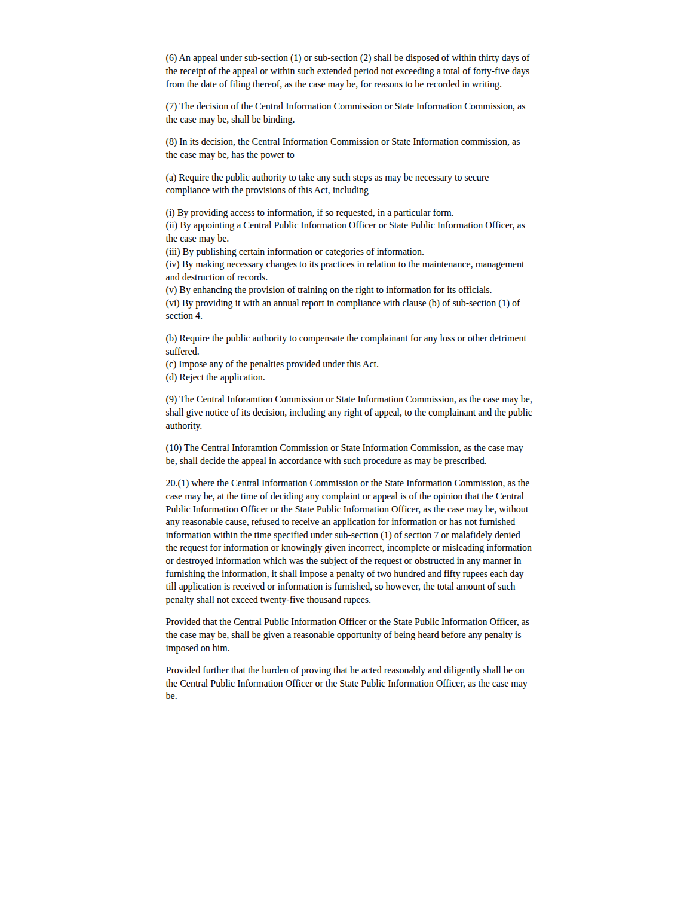(6) An appeal under sub-section (1) or sub-section (2) shall be disposed of within thirty days of the receipt of the appeal or within such extended period not exceeding a total of forty-five days from the date of filing thereof, as the case may be, for reasons to be recorded in writing.
(7) The decision of the Central Information Commission or State Information Commission, as the case may be, shall be binding.
(8) In its decision, the Central Information Commission or State Information commission, as the case may be, has the power to
(a) Require the public authority to take any such steps as may be necessary to secure compliance with the provisions of this Act, including
(i) By providing access to information, if so requested, in a particular form.
(ii) By appointing a Central Public Information Officer or State Public Information Officer, as the case may be.
(iii) By publishing certain information or categories of information.
(iv) By making necessary changes to its practices in relation to the maintenance, management and destruction of records.
(v) By enhancing the provision of training on the right to information for its officials.
(vi) By providing it with an annual report in compliance with clause (b) of sub-section (1) of section 4.
(b) Require the public authority to compensate the complainant for any loss or other detriment suffered.
(c) Impose any of the penalties provided under this Act.
(d) Reject the application.
(9) The Central Inforamtion Commission or State Information Commission, as the case may be, shall give notice of its decision, including any right of appeal, to the complainant and the public authority.
(10) The Central Inforamtion Commission or State Information Commission, as the case may be, shall decide the appeal in accordance with such procedure as may be prescribed.
20.(1) where the Central Information Commission or the State Information Commission, as the case may be, at the time of deciding any complaint or appeal is of the opinion that the Central Public Information Officer or the State Public Information Officer, as the case may be, without any reasonable cause, refused to receive an application for information or has not furnished information within the time specified under sub-section (1) of section 7 or malafidely denied the request for information or knowingly given incorrect, incomplete or misleading information or destroyed information which was the subject of the request or obstructed in any manner in furnishing the information, it shall impose a penalty of two hundred and fifty rupees each day till application is received or information is furnished, so however, the total amount of such penalty shall not exceed twenty-five thousand rupees.
Provided that the Central Public Information Officer or the State Public Information Officer, as the case may be, shall be given a reasonable opportunity of being heard before any penalty is imposed on him.
Provided further that the burden of proving that he acted reasonably and diligently shall be on the Central Public Information Officer or the State Public Information Officer, as the case may be.